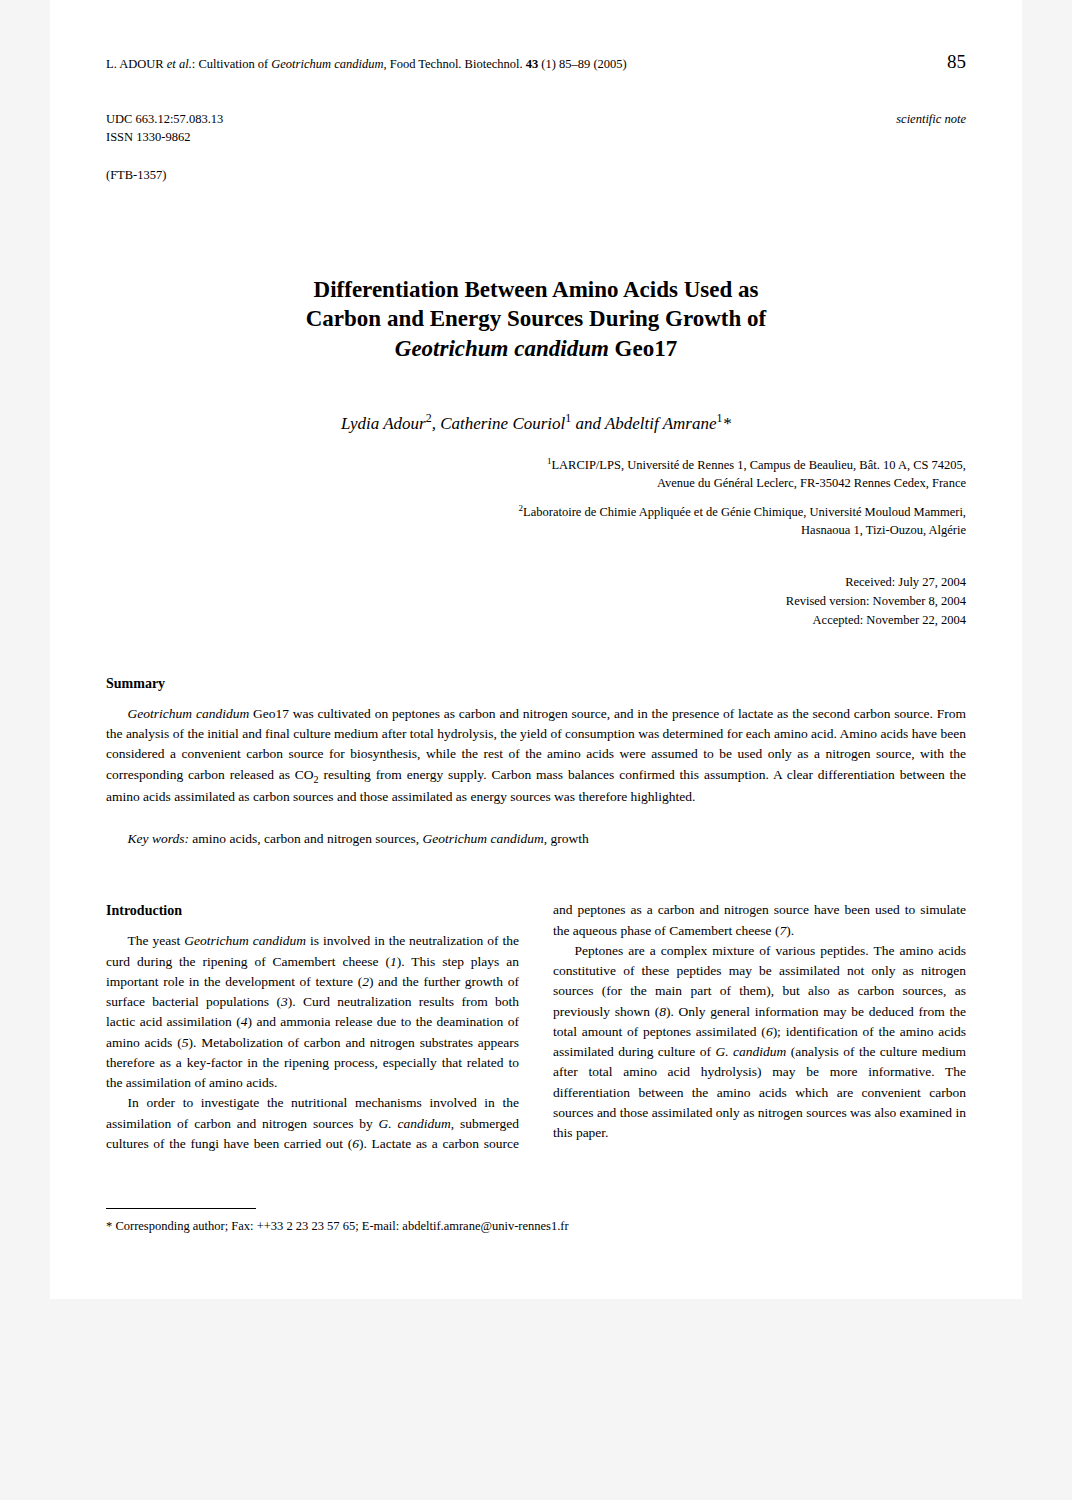L. ADOUR et al.: Cultivation of Geotrichum candidum, Food Technol. Biotechnol. 43 (1) 85–89 (2005) 85
UDC 663.12:57.083.13
ISSN 1330-9862
(FTB-1357)
scientific note
Differentiation Between Amino Acids Used as
Carbon and Energy Sources During Growth of
Geotrichum candidum Geo17
Lydia Adour2, Catherine Couriol1 and Abdeltif Amrane1*
1LARCIP/LPS, Université de Rennes 1, Campus de Beaulieu, Bât. 10 A, CS 74205,
Avenue du Général Leclerc, FR-35042 Rennes Cedex, France
2Laboratoire de Chimie Appliquée et de Génie Chimique, Université Mouloud Mammeri,
Hasnaoua 1, Tizi-Ouzou, Algérie
Received: July 27, 2004
Revised version: November 8, 2004
Accepted: November 22, 2004
Summary
Geotrichum candidum Geo17 was cultivated on peptones as carbon and nitrogen source, and in the presence of lactate as the second carbon source. From the analysis of the initial and final culture medium after total hydrolysis, the yield of consumption was determined for each amino acid. Amino acids have been considered a convenient carbon source for biosynthesis, while the rest of the amino acids were assumed to be used only as a nitrogen source, with the corresponding carbon released as CO2 resulting from energy supply. Carbon mass balances confirmed this assumption. A clear differentiation between the amino acids assimilated as carbon sources and those assimilated as energy sources was therefore highlighted.
Key words: amino acids, carbon and nitrogen sources, Geotrichum candidum, growth
Introduction
The yeast Geotrichum candidum is involved in the neutralization of the curd during the ripening of Camembert cheese (1). This step plays an important role in the development of texture (2) and the further growth of surface bacterial populations (3). Curd neutralization results from both lactic acid assimilation (4) and ammonia release due to the deamination of amino acids (5). Metabolization of carbon and nitrogen substrates appears therefore as a key-factor in the ripening process, especially that related to the assimilation of amino acids.
In order to investigate the nutritional mechanisms involved in the assimilation of carbon and nitrogen sources by G. candidum, submerged cultures of the fungi have been carried out (6). Lactate as a carbon source and peptones as a carbon and nitrogen source have been used to simulate the aqueous phase of Camembert cheese (7).
Peptones are a complex mixture of various peptides. The amino acids constitutive of these peptides may be assimilated not only as nitrogen sources (for the main part of them), but also as carbon sources, as previously shown (8). Only general information may be deduced from the total amount of peptones assimilated (6); identification of the amino acids assimilated during culture of G. candidum (analysis of the culture medium after total amino acid hydrolysis) may be more informative. The differentiation between the amino acids which are convenient carbon sources and those assimilated only as nitrogen sources was also examined in this paper.
* Corresponding author; Fax: ++33 2 23 23 57 65; E-mail: abdeltif.amrane@univ-rennes1.fr